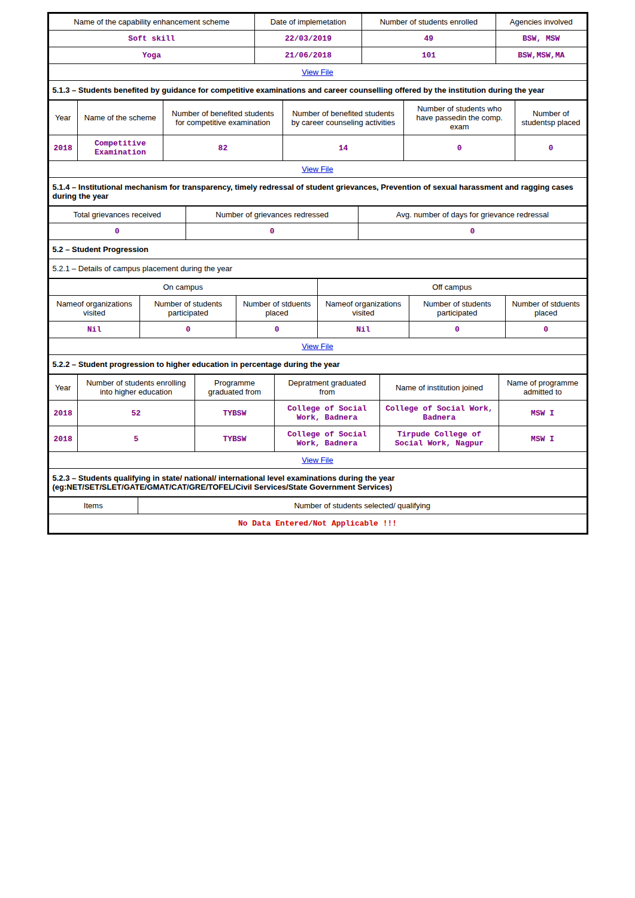| Name of the capability enhancement scheme | Date of implemetation | Number of students enrolled | Agencies involved |
| --- | --- | --- | --- |
| Soft skill | 22/03/2019 | 49 | BSW, MSW |
| Yoga | 21/06/2018 | 101 | BSW,MSW,MA |
| View File |
5.1.3 – Students benefited by guidance for competitive examinations and career counselling offered by the institution during the year
| Year | Name of the scheme | Number of benefited students for competitive examination | Number of benefited students by career counseling activities | Number of students who have passedin the comp. exam | Number of studentsp placed |
| --- | --- | --- | --- | --- | --- |
| 2018 | Competitive Examination | 82 | 14 | 0 | 0 |
| View File |
5.1.4 – Institutional mechanism for transparency, timely redressal of student grievances, Prevention of sexual harassment and ragging cases during the year
| Total grievances received | Number of grievances redressed | Avg. number of days for grievance redressal |
| --- | --- | --- |
| 0 | 0 | 0 |
5.2 – Student Progression
5.2.1 – Details of campus placement during the year
| On campus | Off campus |
| --- | --- |
| Nameof organizations visited | Number of students participated | Number of stduents placed | Nameof organizations visited | Number of students participated | Number of stduents placed |
| Nil | 0 | 0 | Nil | 0 | 0 |
| View File |
5.2.2 – Student progression to higher education in percentage during the year
| Year | Number of students enrolling into higher education | Programme graduated from | Depratment graduated from | Name of institution joined | Name of programme admitted to |
| --- | --- | --- | --- | --- | --- |
| 2018 | 52 | TYBSW | College of Social Work, Badnera | College of Social Work, Badnera | MSW I |
| 2018 | 5 | TYBSW | College of Social Work, Badnera | Tirpude College of Social Work, Nagpur | MSW I |
| View File |
5.2.3 – Students qualifying in state/ national/ international level examinations during the year (eg:NET/SET/SLET/GATE/GMAT/CAT/GRE/TOFEL/Civil Services/State Government Services)
| Items | Number of students selected/ qualifying |
| --- | --- |
| No Data Entered/Not Applicable !!! |